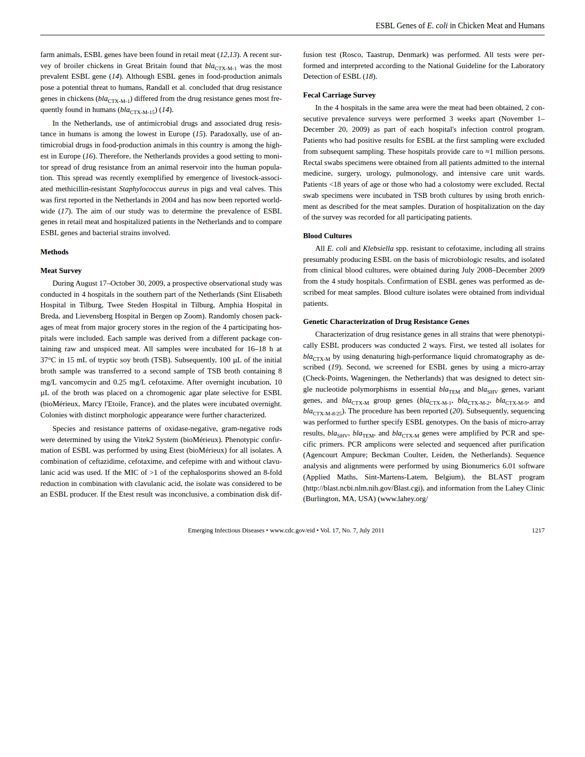ESBL Genes of E. coli in Chicken Meat and Humans
farm animals, ESBL genes have been found in retail meat (12,13). A recent survey of broiler chickens in Great Britain found that blaCTX-M-1 was the most prevalent ESBL gene (14). Although ESBL genes in food-production animals pose a potential threat to humans, Randall et al. concluded that drug resistance genes in chickens (blaCTX-M-1) differed from the drug resistance genes most frequently found in humans (blaCTX-M-15) (14).
In the Netherlands, use of antimicrobial drugs and associated drug resistance in humans is among the lowest in Europe (15). Paradoxally, use of antimicrobial drugs in food-production animals in this country is among the highest in Europe (16). Therefore, the Netherlands provides a good setting to monitor spread of drug resistance from an animal reservoir into the human population. This spread was recently exemplified by emergence of livestock-associated methicillin-resistant Staphylococcus aureus in pigs and veal calves. This was first reported in the Netherlands in 2004 and has now been reported worldwide (17). The aim of our study was to determine the prevalence of ESBL genes in retail meat and hospitalized patients in the Netherlands and to compare ESBL genes and bacterial strains involved.
Methods
Meat Survey
During August 17–October 30, 2009, a prospective observational study was conducted in 4 hospitals in the southern part of the Netherlands (Sint Elisabeth Hospital in Tilburg, Twee Steden Hospital in Tilburg, Amphia Hospital in Breda, and Lievensberg Hospital in Bergen op Zoom). Randomly chosen packages of meat from major grocery stores in the region of the 4 participating hospitals were included. Each sample was derived from a different package containing raw and unspiced meat. All samples were incubated for 16–18 h at 37°C in 15 mL of tryptic soy broth (TSB). Subsequently, 100 µL of the initial broth sample was transferred to a second sample of TSB broth containing 8 mg/L vancomycin and 0.25 mg/L cefotaxime. After overnight incubation, 10 µL of the broth was placed on a chromogenic agar plate selective for ESBL (bioMérieux, Marcy l'Etoile, France), and the plates were incubated overnight. Colonies with distinct morphologic appearance were further characterized.
Species and resistance patterns of oxidase-negative, gram-negative rods were determined by using the Vitek2 System (bioMérieux). Phenotypic confirmation of ESBL was performed by using Etest (bioMérieux) for all isolates. A combination of ceftazidime, cefotaxime, and cefepime with and without clavulanic acid was used. If the MIC of >1 of the cephalosporins showed an 8-fold reduction in combination with clavulanic acid, the isolate was considered to be an ESBL producer. If the Etest result was inconclusive, a combination disk diffusion test (Rosco, Taastrup, Denmark) was performed. All tests were performed and interpreted according to the National Guideline for the Laboratory Detection of ESBL (18).
Fecal Carriage Survey
In the 4 hospitals in the same area were the meat had been obtained, 2 consecutive prevalence surveys were performed 3 weeks apart (November 1–December 20, 2009) as part of each hospital's infection control program. Patients who had positive results for ESBL at the first sampling were excluded from subsequent sampling. These hospitals provide care to ≈1 million persons. Rectal swabs specimens were obtained from all patients admitted to the internal medicine, surgery, urology, pulmonology, and intensive care unit wards. Patients <18 years of age or those who had a colostomy were excluded. Rectal swab specimens were incubated in TSB broth cultures by using broth enrichment as described for the meat samples. Duration of hospitalization on the day of the survey was recorded for all participating patients.
Blood Cultures
All E. coli and Klebsiella spp. resistant to cefotaxime, including all strains presumably producing ESBL on the basis of microbiologic results, and isolated from clinical blood cultures, were obtained during July 2008–December 2009 from the 4 study hospitals. Confirmation of ESBL genes was performed as described for meat samples. Blood culture isolates were obtained from individual patients.
Genetic Characterization of Drug Resistance Genes
Characterization of drug resistance genes in all strains that were phenotypically ESBL producers was conducted 2 ways. First, we tested all isolates for blaCTX-M by using denaturing high-performance liquid chromatography as described (19). Second, we screened for ESBL genes by using a micro-array (Check-Points, Wageningen, the Netherlands) that was designed to detect single nucleotide polymorphisms in essential blaTEM and blaSHV genes, variant genes, and blaCTX-M group genes (blaCTX-M-1, blaCTX-M-2, blaCTX-M-9, and blaCTX-M-8/25). The procedure has been reported (20). Subsequently, sequencing was performed to further specify ESBL genotypes. On the basis of micro-array results, blaSHV, blaTEM, and blaCTX-M genes were amplified by PCR and specific primers. PCR amplicons were selected and sequenced after purification (Agencourt Ampure; Beckman Coulter, Leiden, the Netherlands). Sequence analysis and alignments were performed by using Bionumerics 6.01 software (Applied Maths, Sint-Martens-Latem, Belgium), the BLAST program (http://blast.ncbi.nlm.nih.gov/Blast.cgi), and information from the Lahey Clinic (Burlington, MA, USA) (www.lahey.org/
Emerging Infectious Diseases • www.cdc.gov/eid • Vol. 17, No. 7, July 2011 1217